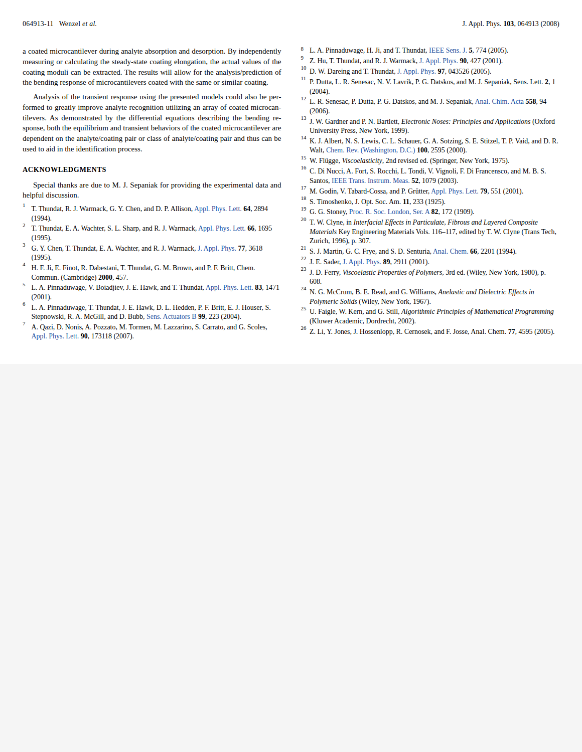064913-11 Wenzel et al.
J. Appl. Phys. 103, 064913 (2008)
a coated microcantilever during analyte absorption and desorption. By independently measuring or calculating the steady-state coating elongation, the actual values of the coating moduli can be extracted. The results will allow for the analysis/prediction of the bending response of microcantilevers coated with the same or similar coating.
Analysis of the transient response using the presented models could also be performed to greatly improve analyte recognition utilizing an array of coated microcantilevers. As demonstrated by the differential equations describing the bending response, both the equilibrium and transient behaviors of the coated microcantilever are dependent on the analyte/coating pair or class of analyte/coating pair and thus can be used to aid in the identification process.
Acknowledgments
Special thanks are due to M. J. Sepaniak for providing the experimental data and helpful discussion.
1 T. Thundat, R. J. Warmack, G. Y. Chen, and D. P. Allison, Appl. Phys. Lett. 64, 2894 (1994).
2 T. Thundat, E. A. Wachter, S. L. Sharp, and R. J. Warmack, Appl. Phys. Lett. 66, 1695 (1995).
3 G. Y. Chen, T. Thundat, E. A. Wachter, and R. J. Warmack, J. Appl. Phys. 77, 3618 (1995).
4 H. F. Ji, E. Finot, R. Dabestani, T. Thundat, G. M. Brown, and P. F. Britt, Chem. Commun. (Cambridge) 2000, 457.
5 L. A. Pinnaduwage, V. Boiadjiev, J. E. Hawk, and T. Thundat, Appl. Phys. Lett. 83, 1471 (2001).
6 L. A. Pinnaduwage, T. Thundat, J. E. Hawk, D. L. Hedden, P. F. Britt, E. J. Houser, S. Stepnowski, R. A. McGill, and D. Bubb, Sens. Actuators B 99, 223 (2004).
7 A. Qazi, D. Nonis, A. Pozzato, M. Tormen, M. Lazzarino, S. Carrato, and G. Scoles, Appl. Phys. Lett. 90, 173118 (2007).
8 L. A. Pinnaduwage, H. Ji, and T. Thundat, IEEE Sens. J. 5, 774 (2005).
9 Z. Hu, T. Thundat, and R. J. Warmack, J. Appl. Phys. 90, 427 (2001).
10 D. W. Dareing and T. Thundat, J. Appl. Phys. 97, 043526 (2005).
11 P. Dutta, L. R. Senesac, N. V. Lavrik, P. G. Datskos, and M. J. Sepaniak, Sens. Lett. 2, 1 (2004).
12 L. R. Senesac, P. Dutta, P. G. Datskos, and M. J. Sepaniak, Anal. Chim. Acta 558, 94 (2006).
13 J. W. Gardner and P. N. Bartlett, Electronic Noses: Principles and Applications (Oxford University Press, New York, 1999).
14 K. J. Albert, N. S. Lewis, C. L. Schauer, G. A. Sotzing, S. E. Stitzel, T. P. Vaid, and D. R. Walt, Chem. Rev. (Washington, D.C.) 100, 2595 (2000).
15 W. Flügge, Viscoelasticity, 2nd revised ed. (Springer, New York, 1975).
16 C. Di Nucci, A. Fort, S. Rocchi, L. Tondi, V. Vignoli, F. Di Francensco, and M. B. S. Santos, IEEE Trans. Instrum. Meas. 52, 1079 (2003).
17 M. Godin, V. Tabard-Cossa, and P. Grütter, Appl. Phys. Lett. 79, 551 (2001).
18 S. Timoshenko, J. Opt. Soc. Am. 11, 233 (1925).
19 G. G. Stoney, Proc. R. Soc. London, Ser. A 82, 172 (1909).
20 T. W. Clyne, in Interfacial Effects in Particulate, Fibrous and Layered Composite Materials Key Engineering Materials Vols. 116–117, edited by T. W. Clyne (Trans Tech, Zurich, 1996), p. 307.
21 S. J. Martin, G. C. Frye, and S. D. Senturia, Anal. Chem. 66, 2201 (1994).
22 J. E. Sader, J. Appl. Phys. 89, 2911 (2001).
23 J. D. Ferry, Viscoelastic Properties of Polymers, 3rd ed. (Wiley, New York, 1980), p. 608.
24 N. G. McCrum, B. E. Read, and G. Williams, Anelastic and Dielectric Effects in Polymeric Solids (Wiley, New York, 1967).
25 U. Faigle, W. Kern, and G. Still, Algorithmic Principles of Mathematical Programming (Kluwer Academic, Dordrecht, 2002).
26 Z. Li, Y. Jones, J. Hossenlopp, R. Cernosek, and F. Josse, Anal. Chem. 77, 4595 (2005).